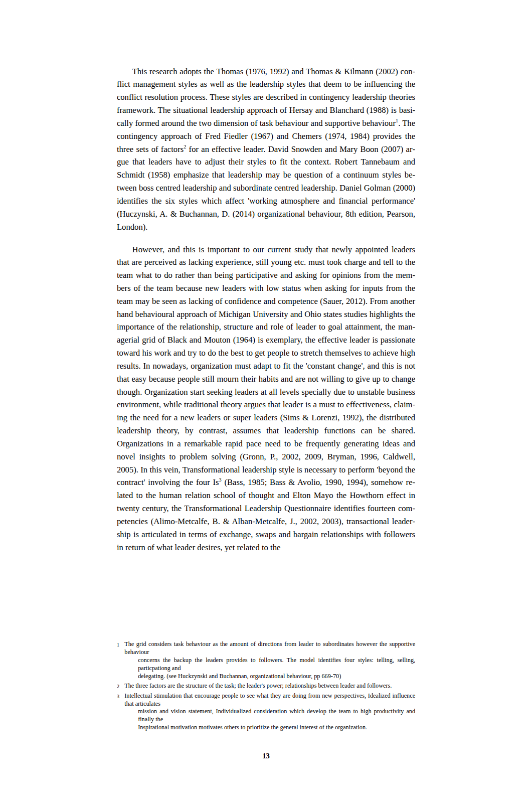This research adopts the Thomas (1976, 1992) and Thomas & Kilmann (2002) conflict management styles as well as the leadership styles that deem to be influencing the conflict resolution process. These styles are described in contingency leadership theories framework. The situational leadership approach of Hersay and Blanchard (1988) is basically formed around the two dimension of task behaviour and supportive behaviour1. The contingency approach of Fred Fiedler (1967) and Chemers (1974, 1984) provides the three sets of factors2 for an effective leader. David Snowden and Mary Boon (2007) argue that leaders have to adjust their styles to fit the context. Robert Tannebaum and Schmidt (1958) emphasize that leadership may be question of a continuum styles between boss centred leadership and subordinate centred leadership. Daniel Golman (2000) identifies the six styles which affect 'working atmosphere and financial performance' (Huczynski, A. & Buchannan, D. (2014) organizational behaviour, 8th edition, Pearson, London).
However, and this is important to our current study that newly appointed leaders that are perceived as lacking experience, still young etc. must took charge and tell to the team what to do rather than being participative and asking for opinions from the members of the team because new leaders with low status when asking for inputs from the team may be seen as lacking of confidence and competence (Sauer, 2012). From another hand behavioural approach of Michigan University and Ohio states studies highlights the importance of the relationship, structure and role of leader to goal attainment, the managerial grid of Black and Mouton (1964) is exemplary, the effective leader is passionate toward his work and try to do the best to get people to stretch themselves to achieve high results. In nowadays, organization must adapt to fit the 'constant change', and this is not that easy because people still mourn their habits and are not willing to give up to change though. Organization start seeking leaders at all levels specially due to unstable business environment, while traditional theory argues that leader is a must to effectiveness, claiming the need for a new leaders or super leaders (Sims & Lorenzi, 1992), the distributed leadership theory, by contrast, assumes that leadership functions can be shared. Organizations in a remarkable rapid pace need to be frequently generating ideas and novel insights to problem solving (Gronn, P., 2002, 2009, Bryman, 1996, Caldwell, 2005). In this vein, Transformational leadership style is necessary to perform 'beyond the contract' involving the four Is3 (Bass, 1985; Bass & Avolio, 1990, 1994), somehow related to the human relation school of thought and Elton Mayo the Howthorn effect in twenty century, the Transformational Leadership Questionnaire identifies fourteen competencies (Alimo-Metcalfe, B. & Alban-Metcalfe, J., 2002, 2003), transactional leadership is articulated in terms of exchange, swaps and bargain relationships with followers in return of what leader desires, yet related to the
1
The grid considers task behaviour as the amount of directions from leader to subordinates however the supportive behaviour concerns the backup the leaders provides to followers. The model identifies four styles: telling, selling, particpationg and delegating. (see Huckzynski and Buchannan, organizational behaviour, pp 669-70)
2
The three factors are the structure of the task; the leader's power; relationships between leader and followers.
3
Intellectual stimulation that encourage people to see what they are doing from new perspectives, Idealized influence that articulates mission and vision statement, Individualized consideration which develop the team to high productivity and finally the Inspirational motivation motivates others to prioritize the general interest of the organization.
13